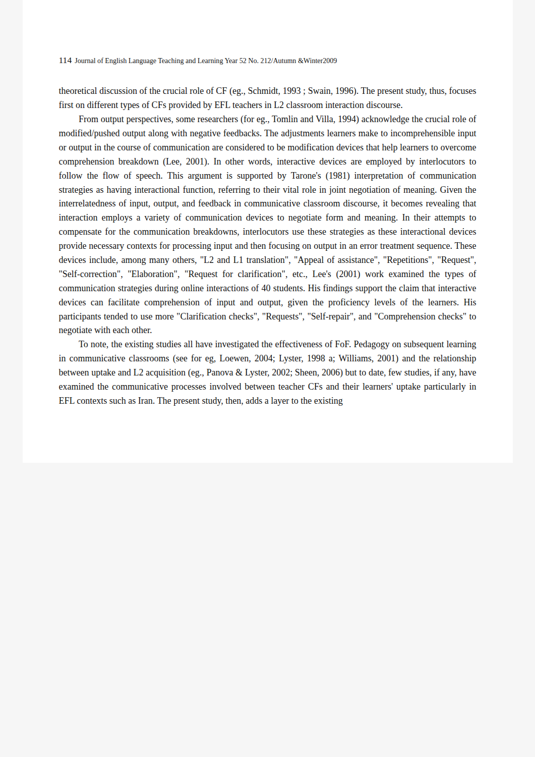114 Journal of English Language Teaching and Learning Year 52 No. 212/Autumn &Winter2009
theoretical discussion of the crucial role of CF (eg., Schmidt, 1993 ; Swain, 1996). The present study, thus, focuses first on different types of CFs provided by EFL teachers in L2 classroom interaction discourse.
From output perspectives, some researchers (for eg., Tomlin and Villa, 1994) acknowledge the crucial role of modified/pushed output along with negative feedbacks. The adjustments learners make to incomprehensible input or output in the course of communication are considered to be modification devices that help learners to overcome comprehension breakdown (Lee, 2001). In other words, interactive devices are employed by interlocutors to follow the flow of speech. This argument is supported by Tarone's (1981) interpretation of communication strategies as having interactional function, referring to their vital role in joint negotiation of meaning. Given the interrelatedness of input, output, and feedback in communicative classroom discourse, it becomes revealing that interaction employs a variety of communication devices to negotiate form and meaning. In their attempts to compensate for the communication breakdowns, interlocutors use these strategies as these interactional devices provide necessary contexts for processing input and then focusing on output in an error treatment sequence. These devices include, among many others, "L2 and L1 translation", "Appeal of assistance", "Repetitions", "Request", "Self-correction", "Elaboration", "Request for clarification", etc., Lee's (2001) work examined the types of communication strategies during online interactions of 40 students. His findings support the claim that interactive devices can facilitate comprehension of input and output, given the proficiency levels of the learners. His participants tended to use more "Clarification checks", "Requests", "Self-repair", and "Comprehension checks" to negotiate with each other.
To note, the existing studies all have investigated the effectiveness of FoF. Pedagogy on subsequent learning in communicative classrooms (see for eg, Loewen, 2004; Lyster, 1998 a; Williams, 2001) and the relationship between uptake and L2 acquisition (eg., Panova & Lyster, 2002; Sheen, 2006) but to date, few studies, if any, have examined the communicative processes involved between teacher CFs and their learners' uptake particularly in EFL contexts such as Iran. The present study, then, adds a layer to the existing